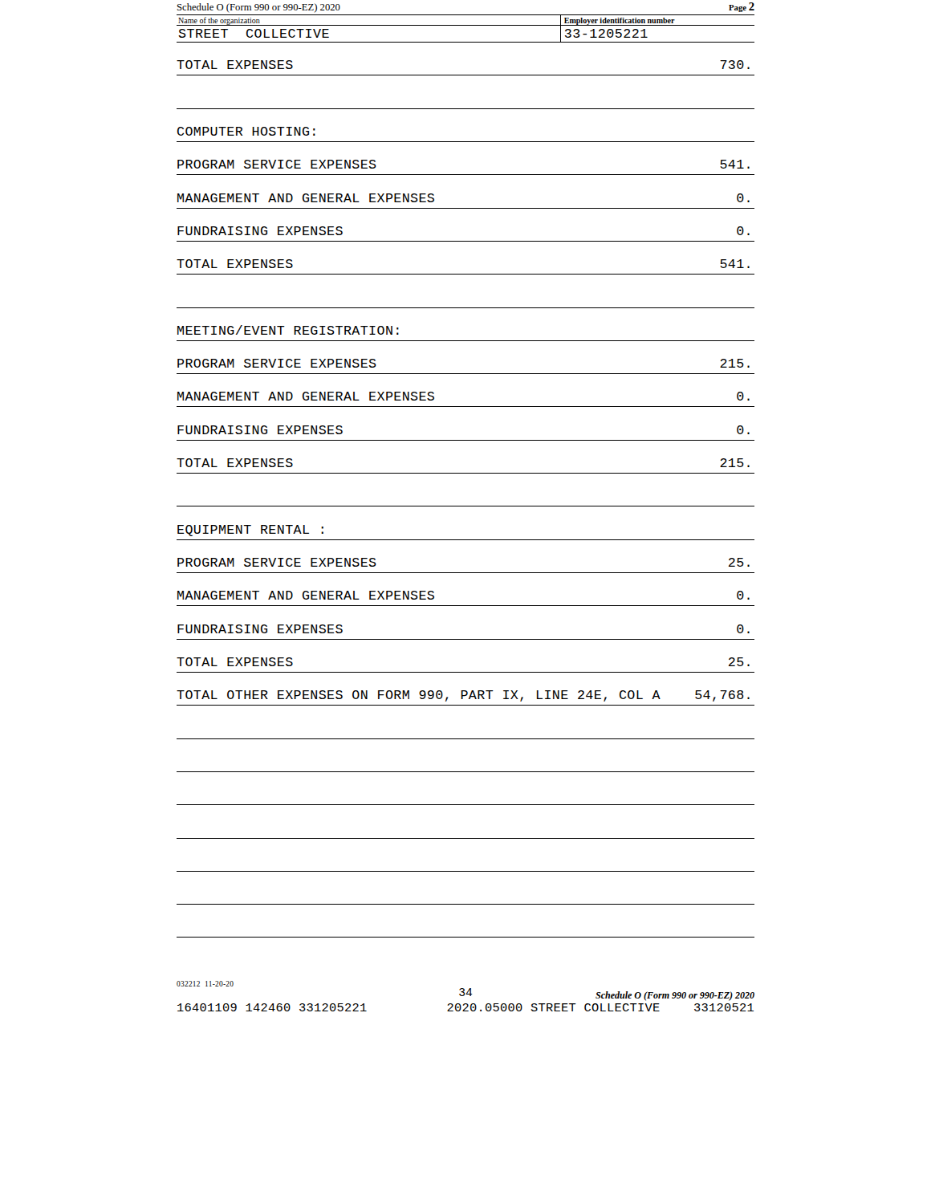Schedule O (Form 990 or 990-EZ) 2020
Page 2
Name of the organization
Employer identification number
STREET COLLECTIVE
33-1205221
TOTAL EXPENSES
730.
COMPUTER HOSTING:
PROGRAM SERVICE EXPENSES
541.
MANAGEMENT AND GENERAL EXPENSES
0.
FUNDRAISING EXPENSES
0.
TOTAL EXPENSES
541.
MEETING/EVENT REGISTRATION:
PROGRAM SERVICE EXPENSES
215.
MANAGEMENT AND GENERAL EXPENSES
0.
FUNDRAISING EXPENSES
0.
TOTAL EXPENSES
215.
EQUIPMENT RENTAL :
PROGRAM SERVICE EXPENSES
25.
MANAGEMENT AND GENERAL EXPENSES
0.
FUNDRAISING EXPENSES
0.
TOTAL EXPENSES
25.
TOTAL OTHER EXPENSES ON FORM 990, PART IX, LINE 24E, COL A
54,768.
032212 11-20-20
Schedule O (Form 990 or 990-EZ) 2020
34
16401109 142460 331205221
2020.05000 STREET COLLECTIVE
33120521